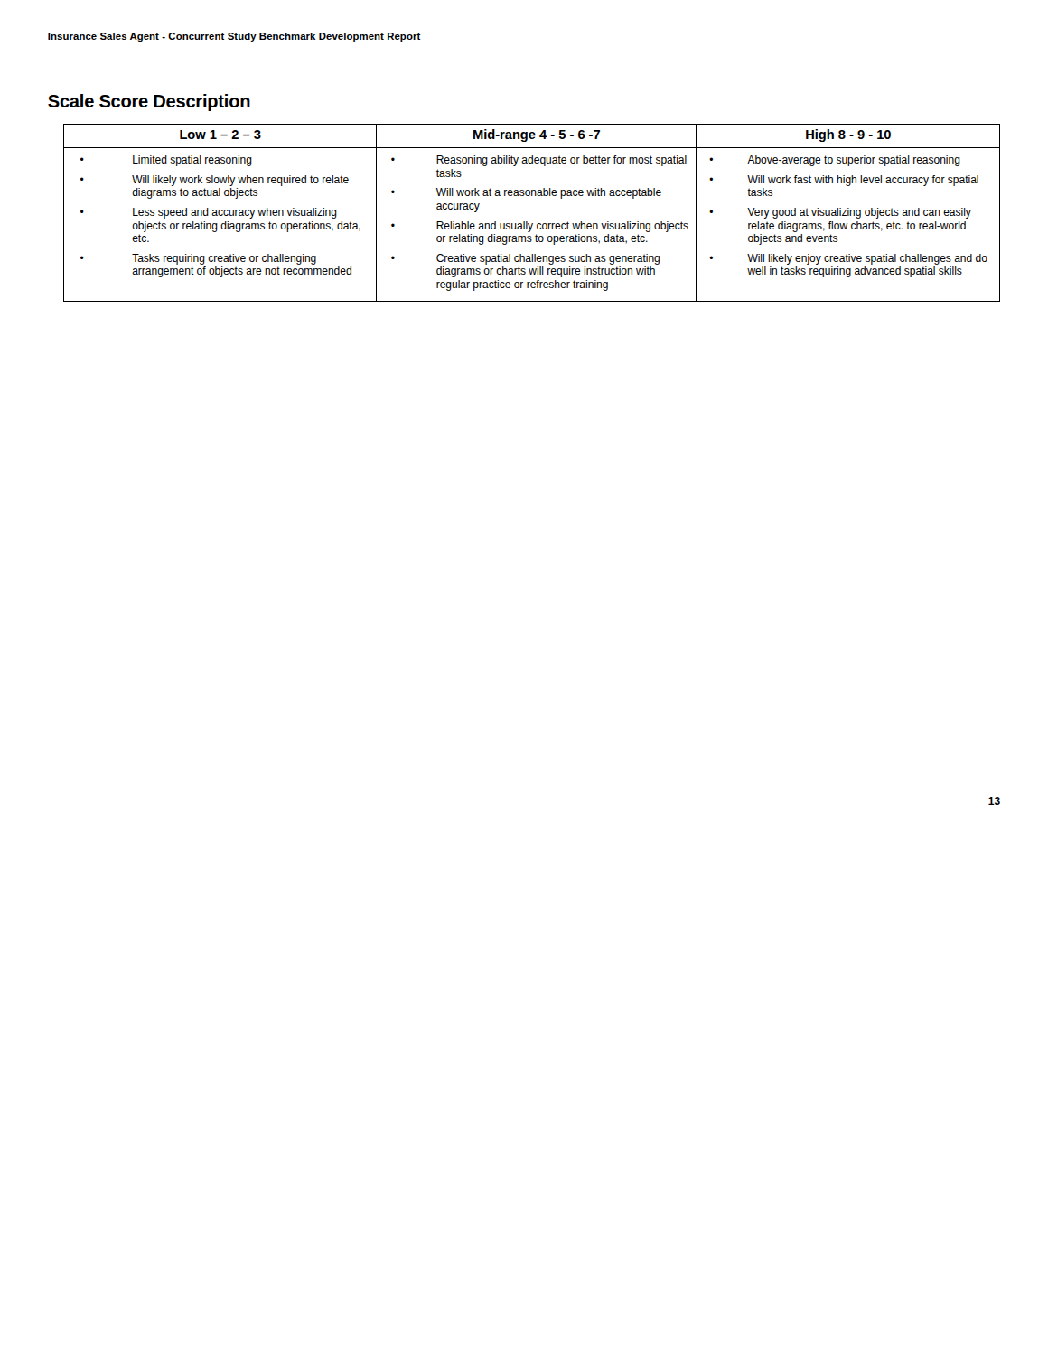Insurance Sales Agent - Concurrent Study Benchmark Development Report
Scale Score Description
| Low 1 – 2 – 3 | Mid-range 4 - 5 - 6 -7 | High 8 - 9 - 10 |
| --- | --- | --- |
| Limited spatial reasoning Will likely work slowly when required to relate diagrams to actual objects Less speed and accuracy when visualizing objects or relating diagrams to operations, data, etc. Tasks requiring creative or challenging arrangement of objects are not recommended | Reasoning ability adequate or better for most spatial tasks Will work at a reasonable pace with acceptable accuracy Reliable and usually correct when visualizing objects or relating diagrams to operations, data, etc. Creative spatial challenges such as generating diagrams or charts will require instruction with regular practice or refresher training | Above-average to superior spatial reasoning Will work fast with high level accuracy for spatial tasks Very good at visualizing objects and can easily relate diagrams, flow charts, etc. to real-world objects and events Will likely enjoy creative spatial challenges and do well in tasks requiring advanced spatial skills |
13